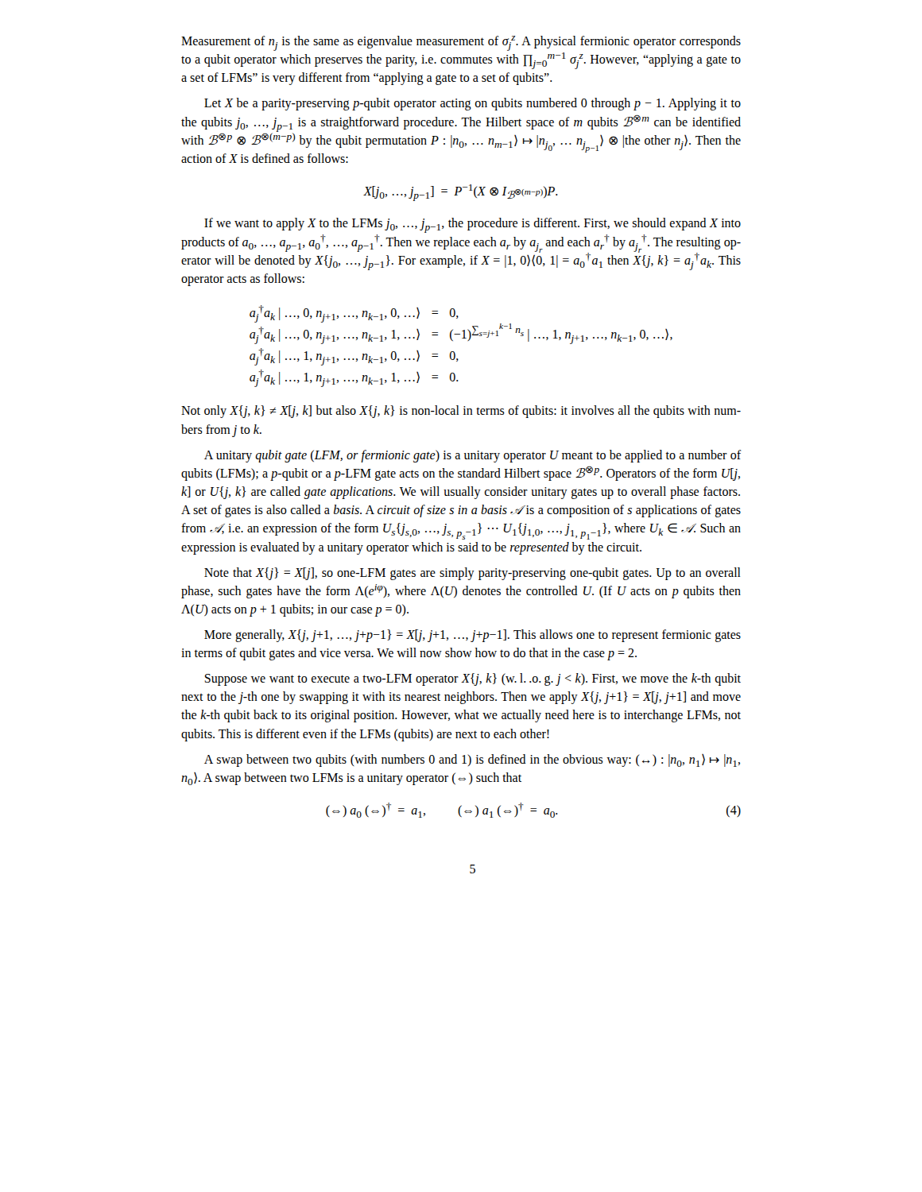Measurement of nj is the same as eigenvalue measurement of σjz. A physical fermionic operator corresponds to a qubit operator which preserves the parity, i.e. commutes with ∏j=0m−1 σjz. However, “applying a gate to a set of LFMs” is very different from “applying a gate to a set of qubits”.
Let X be a parity-preserving p-qubit operator acting on qubits numbered 0 through p − 1. Applying it to the qubits j0, …, jp−1 is a straightforward procedure. The Hilbert space of m qubits ℬ⊗m can be identified with ℬ⊗p ⊗ ℬ⊗(m−p) by the qubit permutation P : |n0, … nm−1⟩ ↦ |nj0, … njp−1⟩ ⊗ |the other nj⟩. Then the action of X is defined as follows:
X[j0, …, jp−1] = P−1(X ⊗ Iℬ⊗(m−p))P.
If we want to apply X to the LFMs j0, …, jp−1, the procedure is different. First, we should expand X into products of a0, …, ap−1, a0†, …, ap−1†. Then we replace each ar by ajr and each ar† by ajr†. The resulting operator will be denoted by X{j0, …, jp−1}. For example, if X = |1, 0⟩⟨0, 1| = a0†a1 then X{j, k} = aj†ak. This operator acts as follows:
| a j † a k / …, 0, n j +1 , …, n k −1 , 0, …⟩ | = | 0, |
| a j † a k / …, 0, n j +1 , …, n k −1 , 1, …⟩ | = | (−1) ∑ s = j +1 k −1 n s / …, 1, n j +1 , …, n k −1 , 0, …⟩, |
| a j † a k / …, 1, n j +1 , …, n k −1 , 0, …⟩ | = | 0, |
| a j † a k / …, 1, n j +1 , …, n k −1 , 1, …⟩ | = | 0. |
Not only X{j, k} ≠ X[j, k] but also X{j, k} is non-local in terms of qubits: it involves all the qubits with numbers from j to k.
A unitary qubit gate (LFM, or fermionic gate) is a unitary operator U meant to be applied to a number of qubits (LFMs); a p-qubit or a p-LFM gate acts on the standard Hilbert space ℬ⊗p. Operators of the form U[j, k] or U{j, k} are called gate applications. We will usually consider unitary gates up to overall phase factors. A set of gates is also called a basis. A circuit of size s in a basis 𝒜 is a composition of s applications of gates from 𝒜, i.e. an expression of the form Us{js,0, …, js, ps−1} ⋯ U1{j1,0, …, j1, p1−1}, where Uk ∈ 𝒜. Such an expression is evaluated by a unitary operator which is said to be represented by the circuit.
Note that X{j} = X[j], so one-LFM gates are simply parity-preserving one-qubit gates. Up to an overall phase, such gates have the form Λ(eiφ), where Λ(U) denotes the controlled U. (If U acts on p qubits then Λ(U) acts on p + 1 qubits; in our case p = 0).
More generally, X{j, j+1, …, j+p−1} = X[j, j+1, …, j+p−1]. This allows one to represent fermionic gates in terms of qubit gates and vice versa. We will now show how to do that in the case p = 2.
Suppose we want to execute a two-LFM operator X{j, k} (w. l. .o. g. j < k). First, we move the k-th qubit next to the j-th one by swapping it with its nearest neighbors. Then we apply X{j, j+1} = X[j, j+1] and move the k-th qubit back to its original position. However, what we actually need here is to interchange LFMs, not qubits. This is different even if the LFMs (qubits) are next to each other!
A swap between two qubits (with numbers 0 and 1) is defined in the obvious way: (↔) : |n0, n1⟩ ↦ |n1, n0⟩. A swap between two LFMs is a unitary operator (⇔) such that
(⇔) a0 (⇔)† = a1, (⇔) a1 (⇔)† = a0. (4)
5